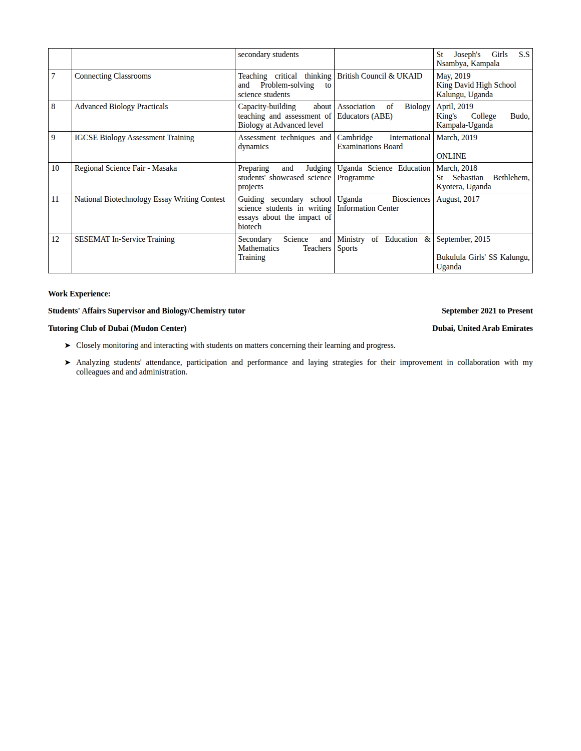| | | secondary students | | St Joseph's Girls S.S Nsambya, Kampala |
| 7 | Connecting Classrooms | Teaching critical thinking and Problem-solving to science students | British Council & UKAID | May, 2019 King David High School Kalungu, Uganda |
| 8 | Advanced Biology Practicals | Capacity-building about teaching and assessment of Biology at Advanced level | Association of Biology Educators (ABE) | April, 2019 King's College Budo, Kampala-Uganda |
| 9 | IGCSE Biology Assessment Training | Assessment techniques and dynamics | Cambridge International Examinations Board | March, 2019 ONLINE |
| 10 | Regional Science Fair - Masaka | Preparing and Judging students' showcased science projects | Uganda Science Education Programme | March, 2018 St Sebastian Bethlehem, Kyotera, Uganda |
| 11 | National Biotechnology Essay Writing Contest | Guiding secondary school science students in writing essays about the impact of biotech | Uganda Biosciences Information Center | August, 2017 |
| 12 | SESEMAT In-Service Training | Secondary Science and Mathematics Teachers Training | Ministry of Education & Sports | September, 2015 Bukulula Girls' SS Kalungu, Uganda |
Work Experience:
Students' Affairs Supervisor and Biology/Chemistry tutor September 2021 to Present
Tutoring Club of Dubai (Mudon Center) Dubai, United Arab Emirates
Closely monitoring and interacting with students on matters concerning their learning and progress.
Analyzing students' attendance, participation and performance and laying strategies for their improvement in collaboration with my colleagues and and administration.